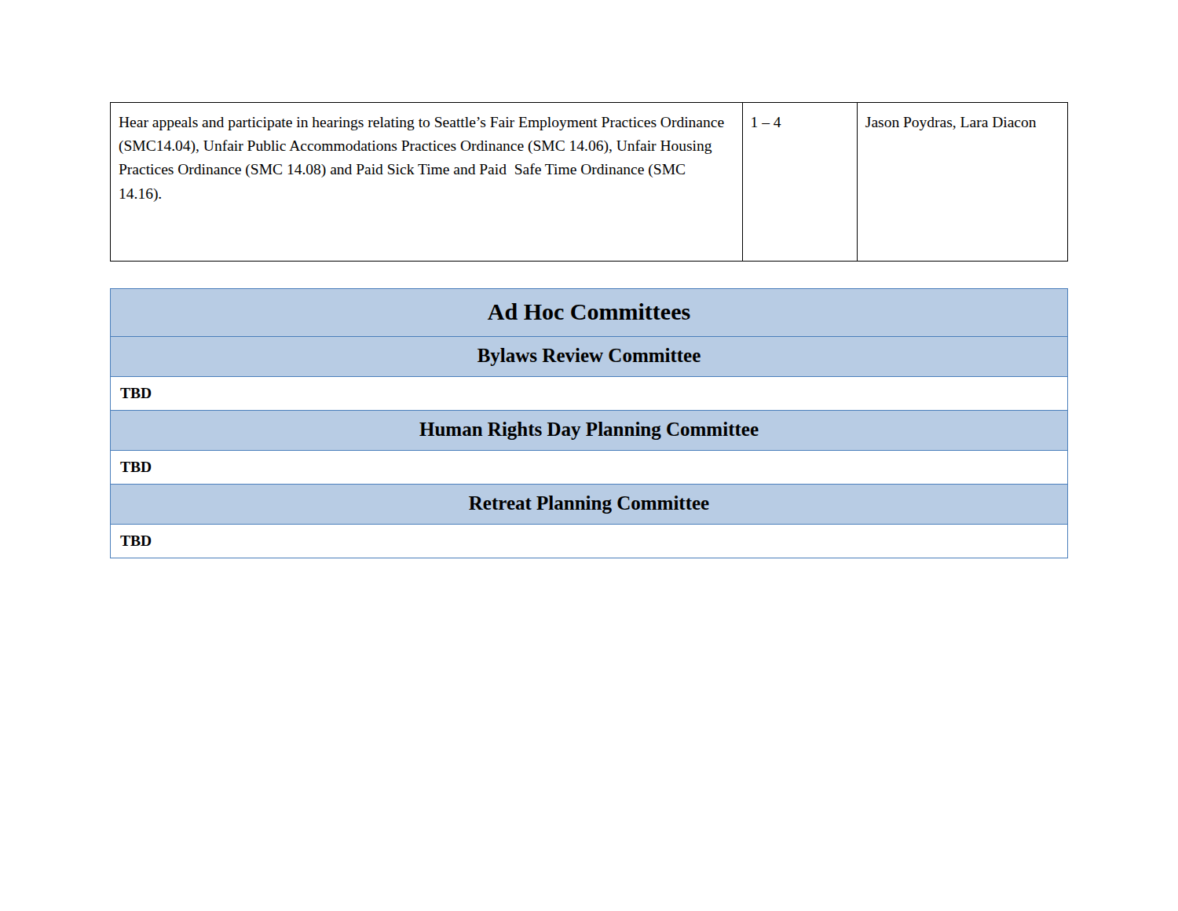| Hear appeals and participate in hearings relating to Seattle’s Fair Employment Practices Ordinance (SMC14.04), Unfair Public Accommodations Practices Ordinance (SMC 14.06), Unfair Housing Practices Ordinance (SMC 14.08) and Paid Sick Time and Paid Safe Time Ordinance (SMC 14.16). | 1 – 4 | Jason Poydras, Lara Diacon |
| Ad Hoc Committees |
| Bylaws Review Committee |
| TBD |
| Human Rights Day Planning Committee |
| TBD |
| Retreat Planning Committee |
| TBD |